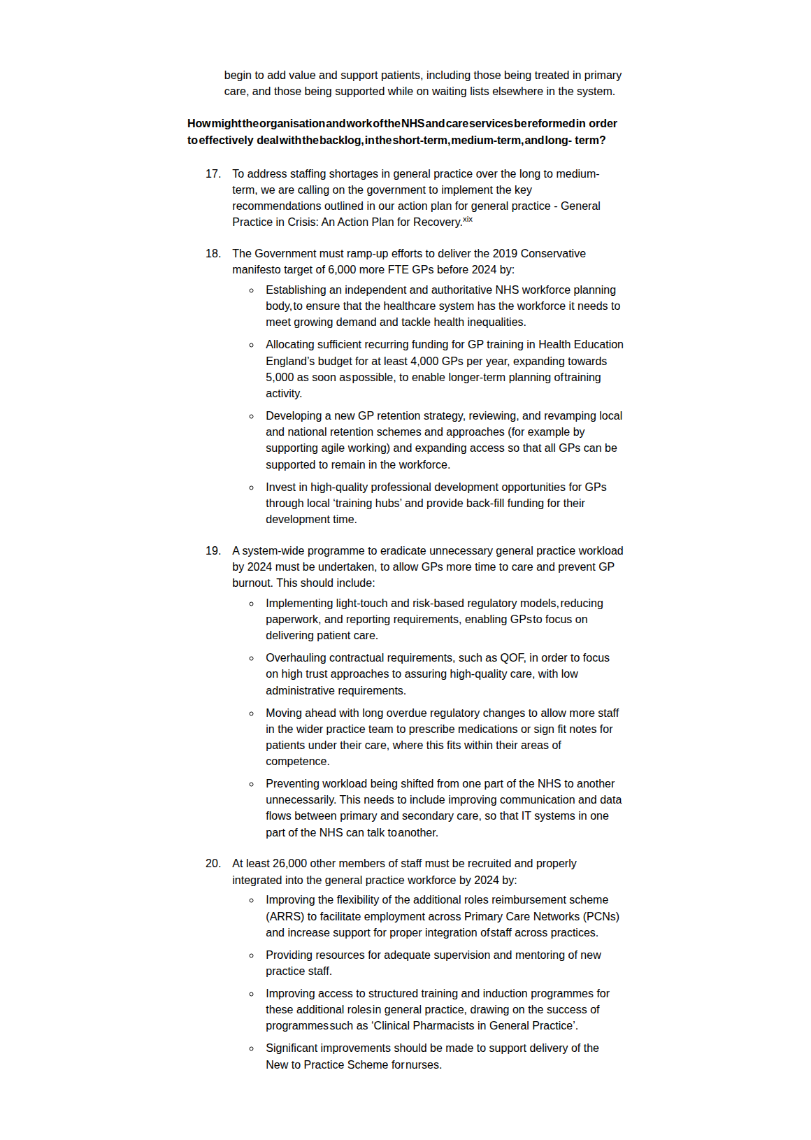begin to add value and support patients, including those being treated in primary care, and those being supported while on waiting lists elsewhere in the system.
How might the organisation and work of the NHS and care services be reformed in order to effectively deal with the backlog, in the short-term, medium-term, and long- term?
To address staffing shortages in general practice over the long to medium-term, we are calling on the government to implement the key recommendations outlined in our action plan for general practice - General Practice in Crisis: An Action Plan for Recovery.xix
The Government must ramp-up efforts to deliver the 2019 Conservative manifesto target of 6,000 more FTE GPs before 2024 by:
Establishing an independent and authoritative NHS workforce planning body, to ensure that the healthcare system has the workforce it needs to meet growing demand and tackle health inequalities.
Allocating sufficient recurring funding for GP training in Health Education England’s budget for at least 4,000 GPs per year, expanding towards 5,000 as soon as possible, to enable longer-term planning of training activity.
Developing a new GP retention strategy, reviewing, and revamping local and national retention schemes and approaches (for example by supporting agile working) and expanding access so that all GPs can be supported to remain in the workforce.
Invest in high-quality professional development opportunities for GPs through local ‘training hubs’ and provide back-fill funding for their development time.
A system-wide programme to eradicate unnecessary general practice workload by 2024 must be undertaken, to allow GPs more time to care and prevent GP burnout. This should include:
Implementing light-touch and risk-based regulatory models, reducing paperwork, and reporting requirements, enabling GPs to focus on delivering patient care.
Overhauling contractual requirements, such as QOF, in order to focus on high trust approaches to assuring high-quality care, with low administrative requirements.
Moving ahead with long overdue regulatory changes to allow more staff in the wider practice team to prescribe medications or sign fit notes for patients under their care, where this fits within their areas of competence.
Preventing workload being shifted from one part of the NHS to another unnecessarily. This needs to include improving communication and data flows between primary and secondary care, so that IT systems in one part of the NHS can talk to another.
At least 26,000 other members of staff must be recruited and properly integrated into the general practice workforce by 2024 by:
Improving the flexibility of the additional roles reimbursement scheme (ARRS) to facilitate employment across Primary Care Networks (PCNs) and increase support for proper integration of staff across practices.
Providing resources for adequate supervision and mentoring of new practice staff.
Improving access to structured training and induction programmes for these additional roles in general practice, drawing on the success of programmes such as ‘Clinical Pharmacists in General Practice’.
Significant improvements should be made to support delivery of the New to Practice Scheme for nurses.